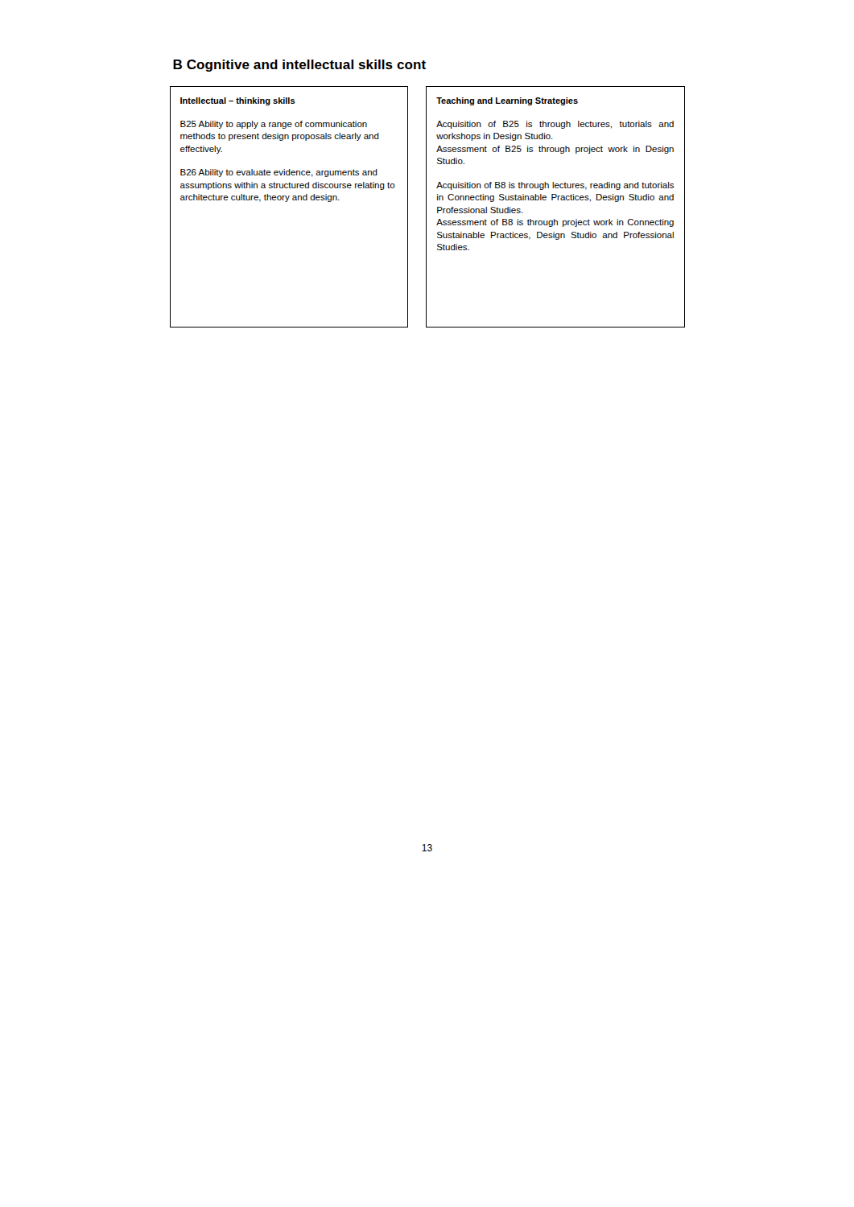B Cognitive and intellectual skills cont
Intellectual – thinking skills
B25 Ability to apply a range of communication methods to present design proposals clearly and effectively.
B26 Ability to evaluate evidence, arguments and assumptions within a structured discourse relating to architecture culture, theory and design.
Teaching and Learning Strategies
Acquisition of B25 is through lectures, tutorials and workshops in Design Studio.
Assessment of B25 is through project work in Design Studio.
Acquisition of B8 is through lectures, reading and tutorials in Connecting Sustainable Practices, Design Studio and Professional Studies.
Assessment of B8 is through project work in Connecting Sustainable Practices, Design Studio and Professional Studies.
13